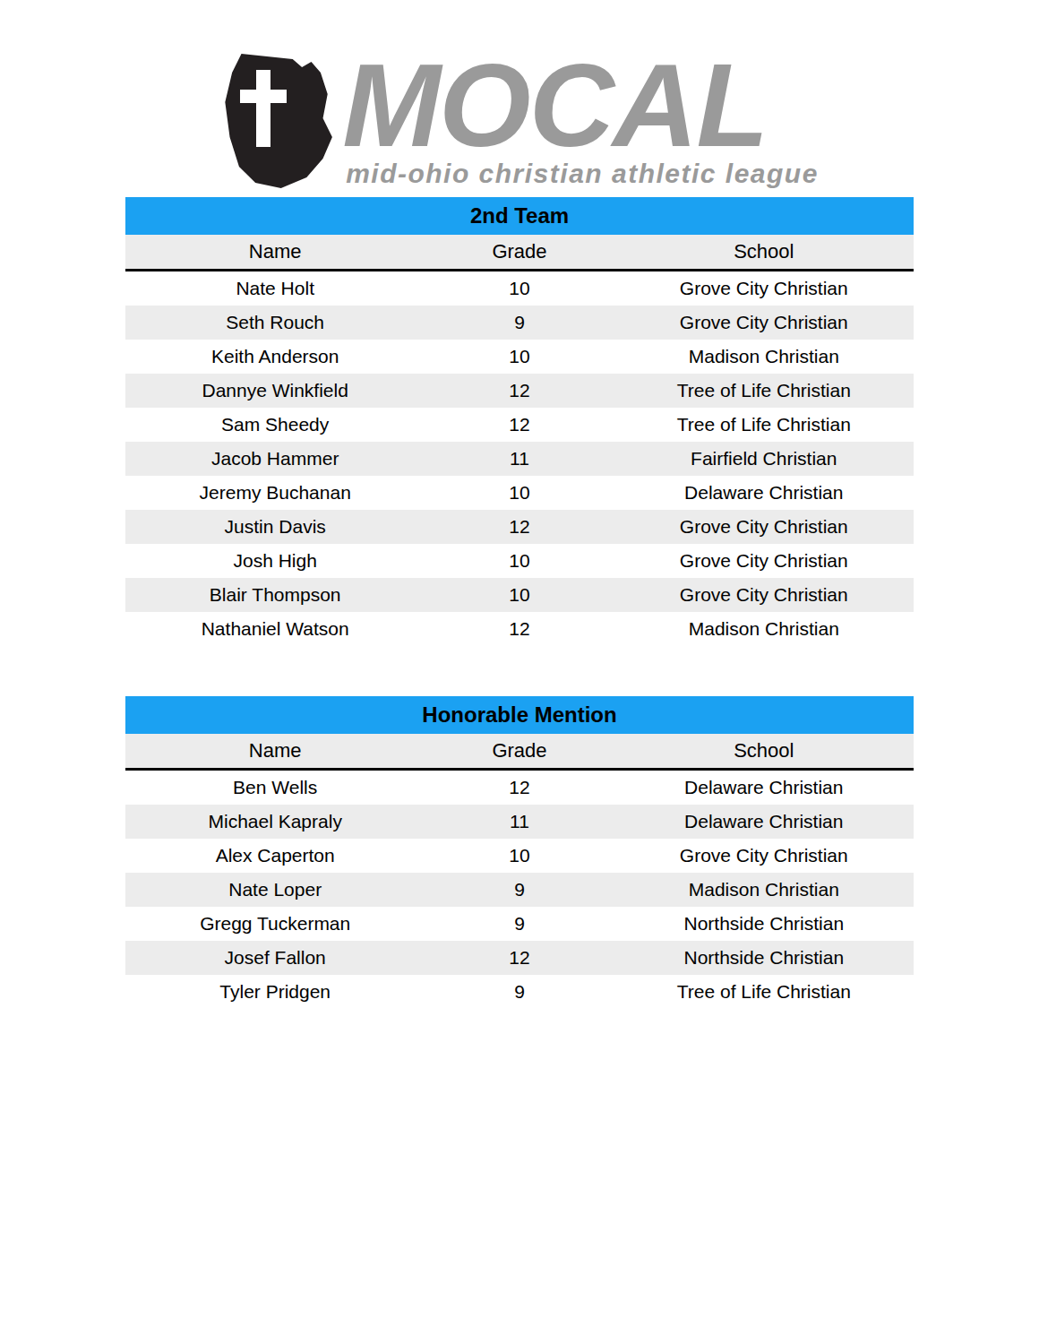MOCAL mid-ohio christian athletic league
2nd Team
| Name | Grade | School |
| --- | --- | --- |
| Nate Holt | 10 | Grove City Christian |
| Seth Rouch | 9 | Grove City Christian |
| Keith Anderson | 10 | Madison Christian |
| Dannye Winkfield | 12 | Tree of Life Christian |
| Sam Sheedy | 12 | Tree of Life Christian |
| Jacob Hammer | 11 | Fairfield Christian |
| Jeremy Buchanan | 10 | Delaware Christian |
| Justin Davis | 12 | Grove City Christian |
| Josh High | 10 | Grove City Christian |
| Blair Thompson | 10 | Grove City Christian |
| Nathaniel Watson | 12 | Madison Christian |
Honorable Mention
| Name | Grade | School |
| --- | --- | --- |
| Ben Wells | 12 | Delaware Christian |
| Michael Kapraly | 11 | Delaware Christian |
| Alex Caperton | 10 | Grove City Christian |
| Nate Loper | 9 | Madison Christian |
| Gregg Tuckerman | 9 | Northside Christian |
| Josef Fallon | 12 | Northside Christian |
| Tyler Pridgen | 9 | Tree of Life Christian |